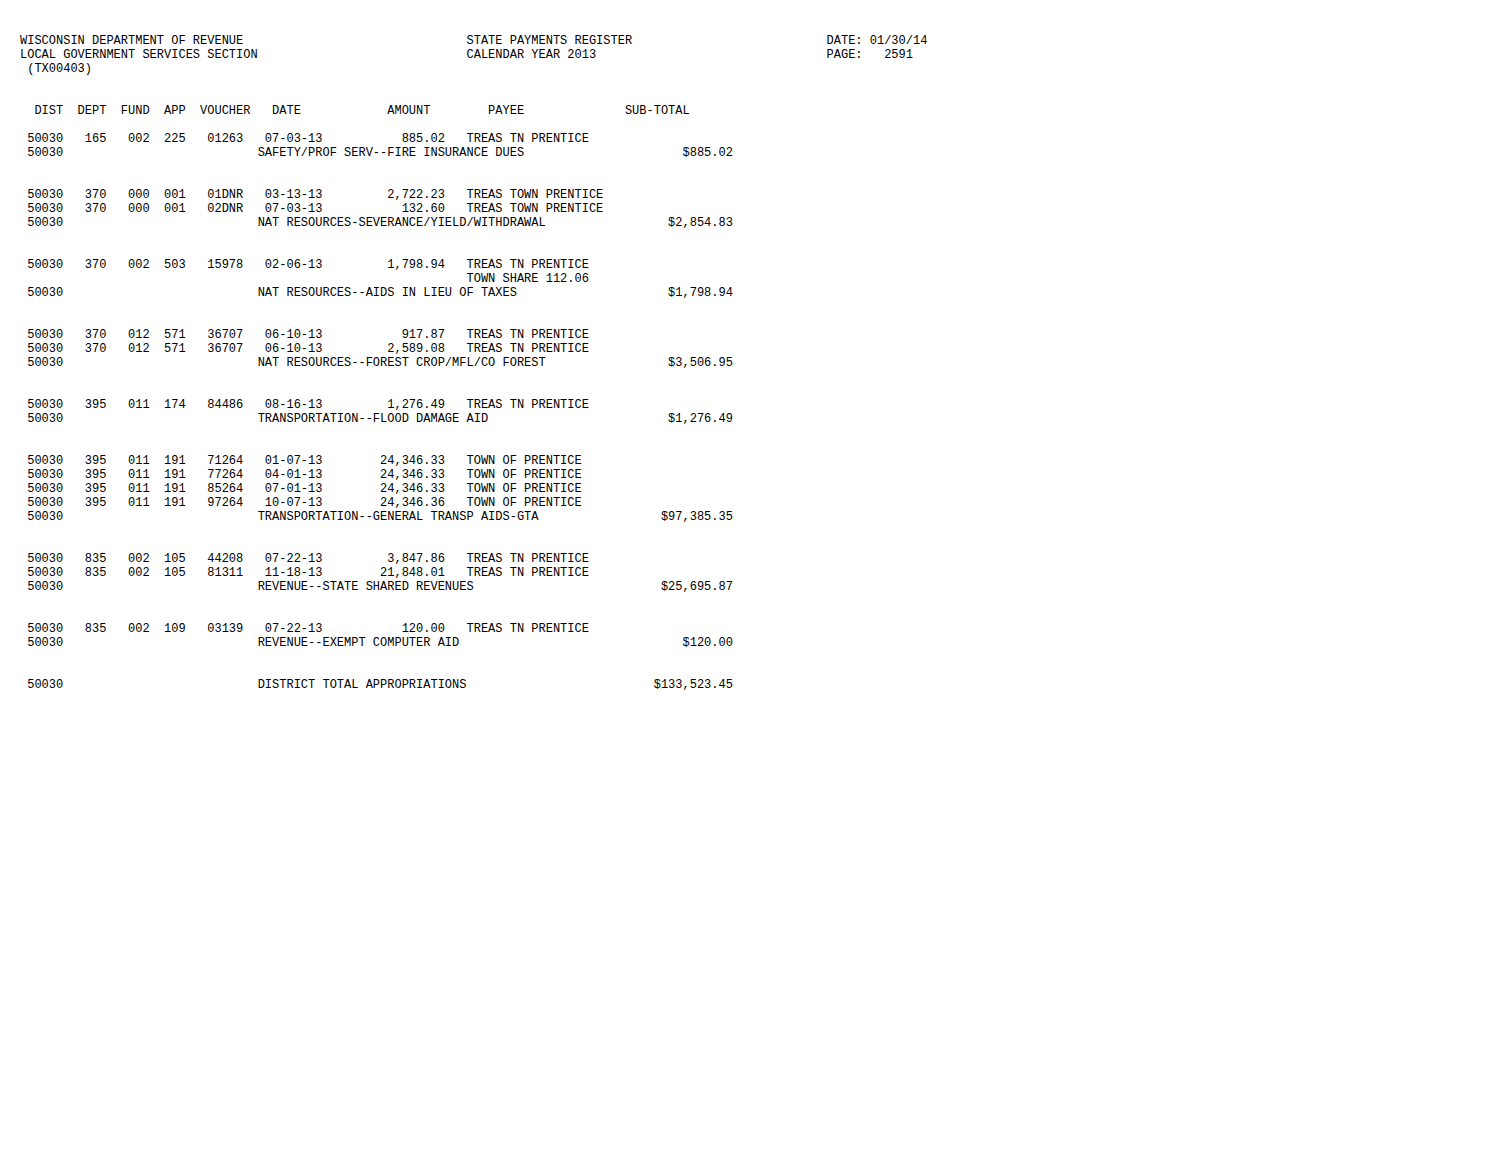WISCONSIN DEPARTMENT OF REVENUE STATE PAYMENTS REGISTER DATE: 01/30/14 LOCAL GOVERNMENT SERVICES SECTION CALENDAR YEAR 2013 PAGE: 2591 (TX00403) DIST DEPT FUND APP VOUCHER DATE AMOUNT PAYEE SUB-TOTAL 50030 165 002 225 01263 07-03-13 885.02 TREAS TN PRENTICE 50030 SAFETY/PROF SERV--FIRE INSURANCE DUES $885.02 50030 370 000 001 01DNR 03-13-13 2,722.23 TREAS TOWN PRENTICE 50030 370 000 001 02DNR 07-03-13 132.60 TREAS TOWN PRENTICE 50030 NAT RESOURCES-SEVERANCE/YIELD/WITHDRAWAL $2,854.83 50030 370 002 503 15978 02-06-13 1,798.94 TREAS TN PRENTICE TOWN SHARE 112.06 50030 NAT RESOURCES--AIDS IN LIEU OF TAXES $1,798.94 50030 370 012 571 36707 06-10-13 917.87 TREAS TN PRENTICE 50030 370 012 571 36707 06-10-13 2,589.08 TREAS TN PRENTICE 50030 NAT RESOURCES--FOREST CROP/MFL/CO FOREST $3,506.95 50030 395 011 174 84486 08-16-13 1,276.49 TREAS TN PRENTICE 50030 TRANSPORTATION--FLOOD DAMAGE AID $1,276.49 50030 395 011 191 71264 01-07-13 24,346.33 TOWN OF PRENTICE 50030 395 011 191 77264 04-01-13 24,346.33 TOWN OF PRENTICE 50030 395 011 191 85264 07-01-13 24,346.33 TOWN OF PRENTICE 50030 395 011 191 97264 10-07-13 24,346.36 TOWN OF PRENTICE 50030 TRANSPORTATION--GENERAL TRANSP AIDS-GTA $97,385.35 50030 835 002 105 44208 07-22-13 3,847.86 TREAS TN PRENTICE 50030 835 002 105 81311 11-18-13 21,848.01 TREAS TN PRENTICE 50030 REVENUE--STATE SHARED REVENUES $25,695.87 50030 835 002 109 03139 07-22-13 120.00 TREAS TN PRENTICE 50030 REVENUE--EXEMPT COMPUTER AID $120.00 50030 DISTRICT TOTAL APPROPRIATIONS $133,523.45